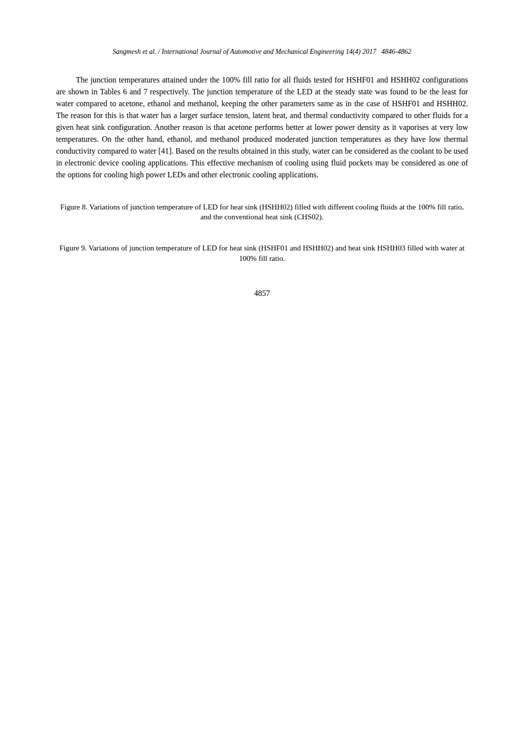Sangmesh et al. / International Journal of Automotive and Mechanical Engineering 14(4) 2017 4846-4862
The junction temperatures attained under the 100% fill ratio for all fluids tested for HSHF01 and HSHH02 configurations are shown in Tables 6 and 7 respectively. The junction temperature of the LED at the steady state was found to be the least for water compared to acetone, ethanol and methanol, keeping the other parameters same as in the case of HSHF01 and HSHH02. The reason for this is that water has a larger surface tension, latent heat, and thermal conductivity compared to other fluids for a given heat sink configuration. Another reason is that acetone performs better at lower power density as it vaporises at very low temperatures. On the other hand, ethanol, and methanol produced moderated junction temperatures as they have low thermal conductivity compared to water [41]. Based on the results obtained in this study, water can be considered as the coolant to be used in electronic device cooling applications. This effective mechanism of cooling using fluid pockets may be considered as one of the options for cooling high power LEDs and other electronic cooling applications.
Figure 8. Variations of junction temperature of LED for heat sink (HSHH02) filled with different cooling fluids at the 100% fill ratio, and the conventional heat sink (CHS02).
Figure 9. Variations of junction temperature of LED for heat sink (HSHF01 and HSHH02) and heat sink HSHH03 filled with water at 100% fill ratio.
4857